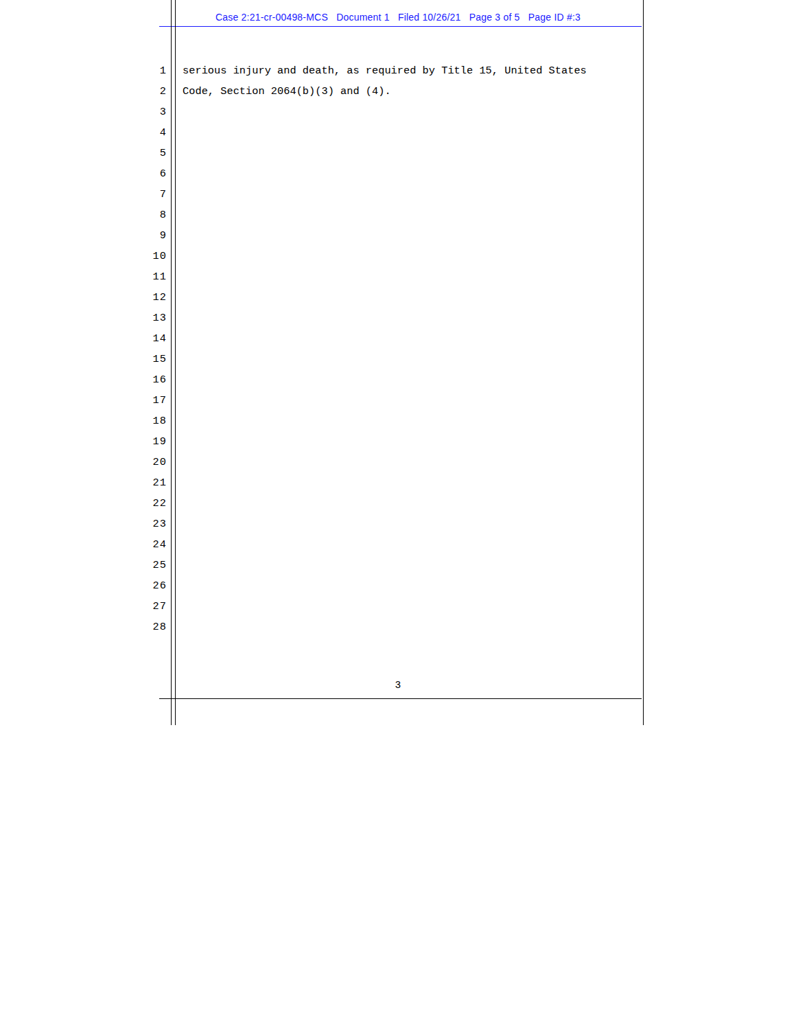Case 2:21-cr-00498-MCS Document 1 Filed 10/26/21 Page 3 of 5 Page ID #:3
1
2
3
4
5
6
7
8
9
10
11
12
13
14
15
16
17
18
19
20
21
22
23
24
25
26
27
28
serious injury and death, as required by Title 15, United States
Code, Section 2064(b)(3) and (4).
3